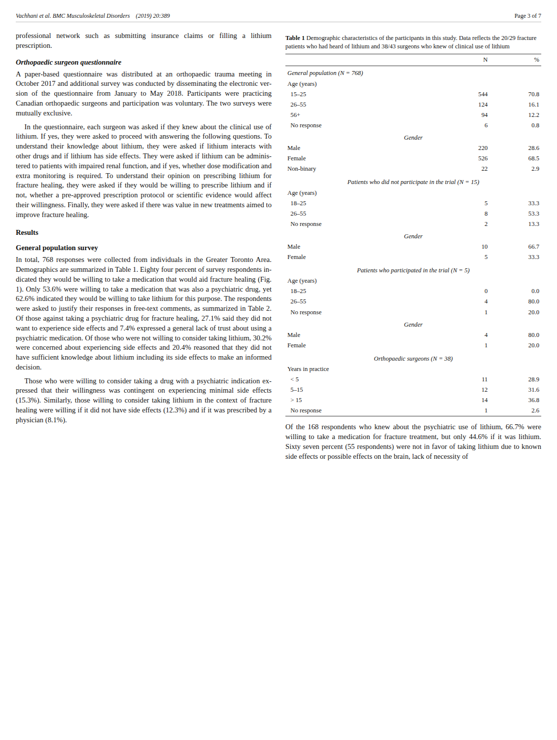Vachhani et al. BMC Musculoskeletal Disorders (2019) 20:389
Page 3 of 7
professional network such as submitting insurance claims or filling a lithium prescription.
Orthopaedic surgeon questionnaire
A paper-based questionnaire was distributed at an orthopaedic trauma meeting in October 2017 and additional survey was conducted by disseminating the electronic version of the questionnaire from January to May 2018. Participants were practicing Canadian orthopaedic surgeons and participation was voluntary. The two surveys were mutually exclusive.
In the questionnaire, each surgeon was asked if they knew about the clinical use of lithium. If yes, they were asked to proceed with answering the following questions. To understand their knowledge about lithium, they were asked if lithium interacts with other drugs and if lithium has side effects. They were asked if lithium can be administered to patients with impaired renal function, and if yes, whether dose modification and extra monitoring is required. To understand their opinion on prescribing lithium for fracture healing, they were asked if they would be willing to prescribe lithium and if not, whether a pre-approved prescription protocol or scientific evidence would affect their willingness. Finally, they were asked if there was value in new treatments aimed to improve fracture healing.
Results
General population survey
In total, 768 responses were collected from individuals in the Greater Toronto Area. Demographics are summarized in Table 1. Eighty four percent of survey respondents indicated they would be willing to take a medication that would aid fracture healing (Fig. 1). Only 53.6% were willing to take a medication that was also a psychiatric drug, yet 62.6% indicated they would be willing to take lithium for this purpose. The respondents were asked to justify their responses in free-text comments, as summarized in Table 2. Of those against taking a psychiatric drug for fracture healing, 27.1% said they did not want to experience side effects and 7.4% expressed a general lack of trust about using a psychiatric medication. Of those who were not willing to consider taking lithium, 30.2% were concerned about experiencing side effects and 20.4% reasoned that they did not have sufficient knowledge about lithium including its side effects to make an informed decision.
Those who were willing to consider taking a drug with a psychiatric indication expressed that their willingness was contingent on experiencing minimal side effects (15.3%). Similarly, those willing to consider taking lithium in the context of fracture healing were willing if it did not have side effects (12.3%) and if it was prescribed by a physician (8.1%).
Table 1 Demographic characteristics of the participants in this study. Data reflects the 20/29 fracture patients who had heard of lithium and 38/43 surgeons who knew of clinical use of lithium
| | N | % |
| --- | --- | --- |
| General population ( N = 768) |
| Age (years) | | |
| 15–25 | 544 | 70.8 |
| 26–55 | 124 | 16.1 |
| 56+ | 94 | 12.2 |
| No response | 6 | 0.8 |
| Gender |
| Male | 220 | 28.6 |
| Female | 526 | 68.5 |
| Non-binary | 22 | 2.9 |
| Patients who did not participate in the trial ( N = 15) |
| Age (years) | | |
| 18–25 | 5 | 33.3 |
| 26–55 | 8 | 53.3 |
| No response | 2 | 13.3 |
| Gender |
| Male | 10 | 66.7 |
| Female | 5 | 33.3 |
| Patients who participated in the trial ( N = 5) |
| Age (years) | | |
| 18–25 | 0 | 0.0 |
| 26–55 | 4 | 80.0 |
| No response | 1 | 20.0 |
| Gender |
| Male | 4 | 80.0 |
| Female | 1 | 20.0 |
| Orthopaedic surgeons ( N = 38) |
| Years in practice | | |
| < 5 | 11 | 28.9 |
| 5–15 | 12 | 31.6 |
| > 15 | 14 | 36.8 |
| No response | 1 | 2.6 |
Of the 168 respondents who knew about the psychiatric use of lithium, 66.7% were willing to take a medication for fracture treatment, but only 44.6% if it was lithium. Sixty seven percent (55 respondents) were not in favor of taking lithium due to known side effects or possible effects on the brain, lack of necessity of